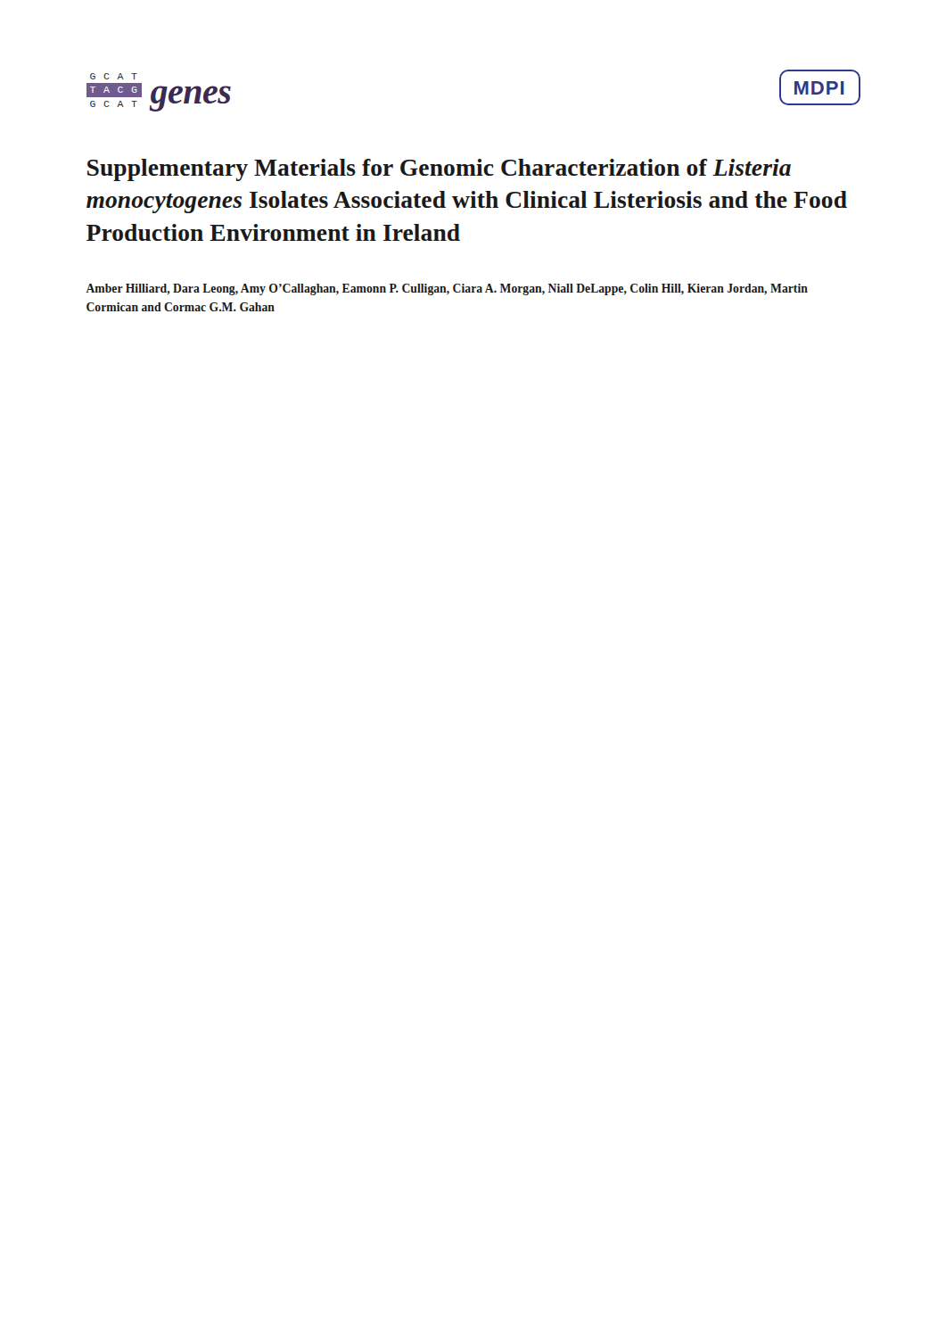GCAT TACG GCAT
genes
MDPI
Supplementary Materials for Genomic Characterization of Listeria monocytogenes Isolates Associated with Clinical Listeriosis and the Food Production Environment in Ireland
Amber Hilliard, Dara Leong, Amy O’Callaghan, Eamonn P. Culligan, Ciara A. Morgan, Niall DeLappe, Colin Hill, Kieran Jordan, Martin Cormican and Cormac G.M. Gahan